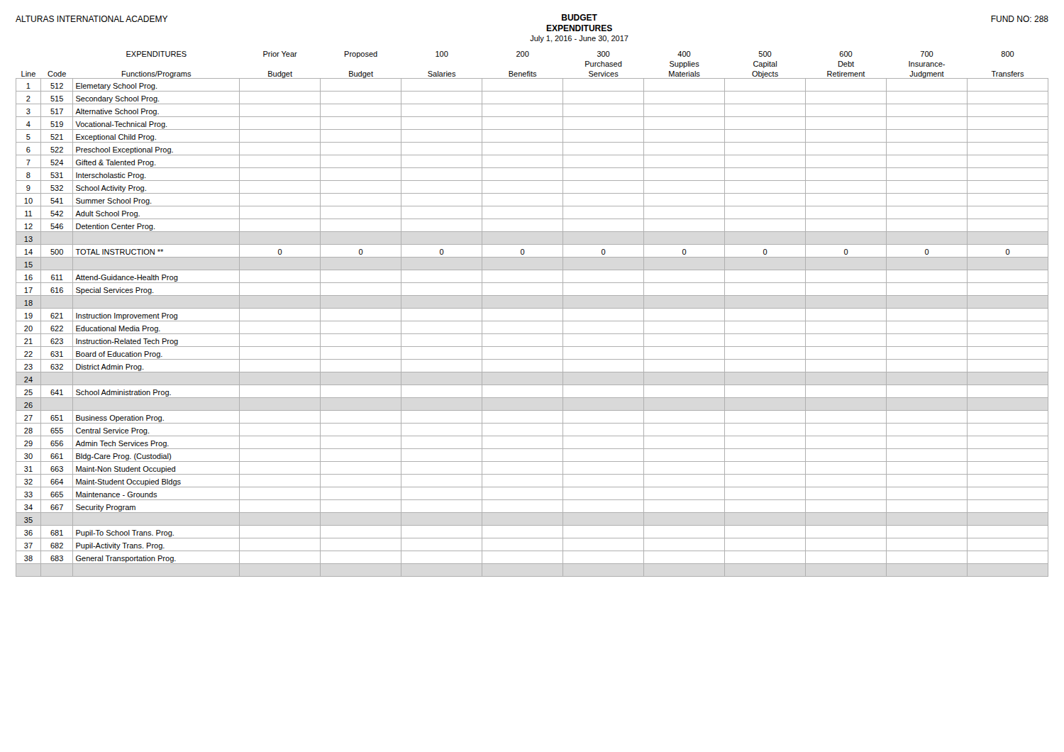ALTURAS INTERNATIONAL ACADEMY
BUDGET
EXPENDITURES
July 1, 2016 - June 30, 2017
FUND NO: 288
| | | EXPENDITURES | Prior Year | Proposed | 100 | 200 | 300 | 400 | 500 | 600 | 700 | 800 |
| --- | --- | --- | --- | --- | --- | --- | --- | --- | --- | --- | --- | --- |
| | | | | | | | Purchased | Supplies | Capital | Debt | Insurance- | |
| Line | Code | Functions/Programs | Budget | Budget | Salaries | Benefits | Services | Materials | Objects | Retirement | Judgment | Transfers |
| 1 | 512 | Elemetary School Prog. | | | | | | | | | | |
| 2 | 515 | Secondary School Prog. | | | | | | | | | | |
| 3 | 517 | Alternative School Prog. | | | | | | | | | | |
| 4 | 519 | Vocational-Technical Prog. | | | | | | | | | | |
| 5 | 521 | Exceptional Child Prog. | | | | | | | | | | |
| 6 | 522 | Preschool Exceptional Prog. | | | | | | | | | | |
| 7 | 524 | Gifted & Talented Prog. | | | | | | | | | | |
| 8 | 531 | Interscholastic Prog. | | | | | | | | | | |
| 9 | 532 | School Activity Prog. | | | | | | | | | | |
| 10 | 541 | Summer School Prog. | | | | | | | | | | |
| 11 | 542 | Adult School Prog. | | | | | | | | | | |
| 12 | 546 | Detention Center Prog. | | | | | | | | | | |
| 13 | | | | | | | | | | | | |
| 14 | 500 | TOTAL INSTRUCTION ** | 0 | 0 | 0 | 0 | 0 | 0 | 0 | 0 | 0 | 0 |
| 15 | | | | | | | | | | | | |
| 16 | 611 | Attend-Guidance-Health Prog | | | | | | | | | | |
| 17 | 616 | Special Services Prog. | | | | | | | | | | |
| 18 | | | | | | | | | | | | |
| 19 | 621 | Instruction Improvement Prog | | | | | | | | | | |
| 20 | 622 | Educational Media Prog. | | | | | | | | | | |
| 21 | 623 | Instruction-Related Tech Prog | | | | | | | | | | |
| 22 | 631 | Board of Education Prog. | | | | | | | | | | |
| 23 | 632 | District Admin Prog. | | | | | | | | | | |
| 24 | | | | | | | | | | | | |
| 25 | 641 | School Administration Prog. | | | | | | | | | | |
| 26 | | | | | | | | | | | | |
| 27 | 651 | Business Operation Prog. | | | | | | | | | | |
| 28 | 655 | Central Service Prog. | | | | | | | | | | |
| 29 | 656 | Admin Tech Services Prog. | | | | | | | | | | |
| 30 | 661 | Bldg-Care Prog. (Custodial) | | | | | | | | | | |
| 31 | 663 | Maint-Non Student Occupied | | | | | | | | | | |
| 32 | 664 | Maint-Student Occupied Bldgs | | | | | | | | | | |
| 33 | 665 | Maintenance - Grounds | | | | | | | | | | |
| 34 | 667 | Security Program | | | | | | | | | | |
| 35 | | | | | | | | | | | | |
| 36 | 681 | Pupil-To School Trans. Prog. | | | | | | | | | | |
| 37 | 682 | Pupil-Activity Trans. Prog. | | | | | | | | | | |
| 38 | 683 | General Transportation Prog. | | | | | | | | | | |